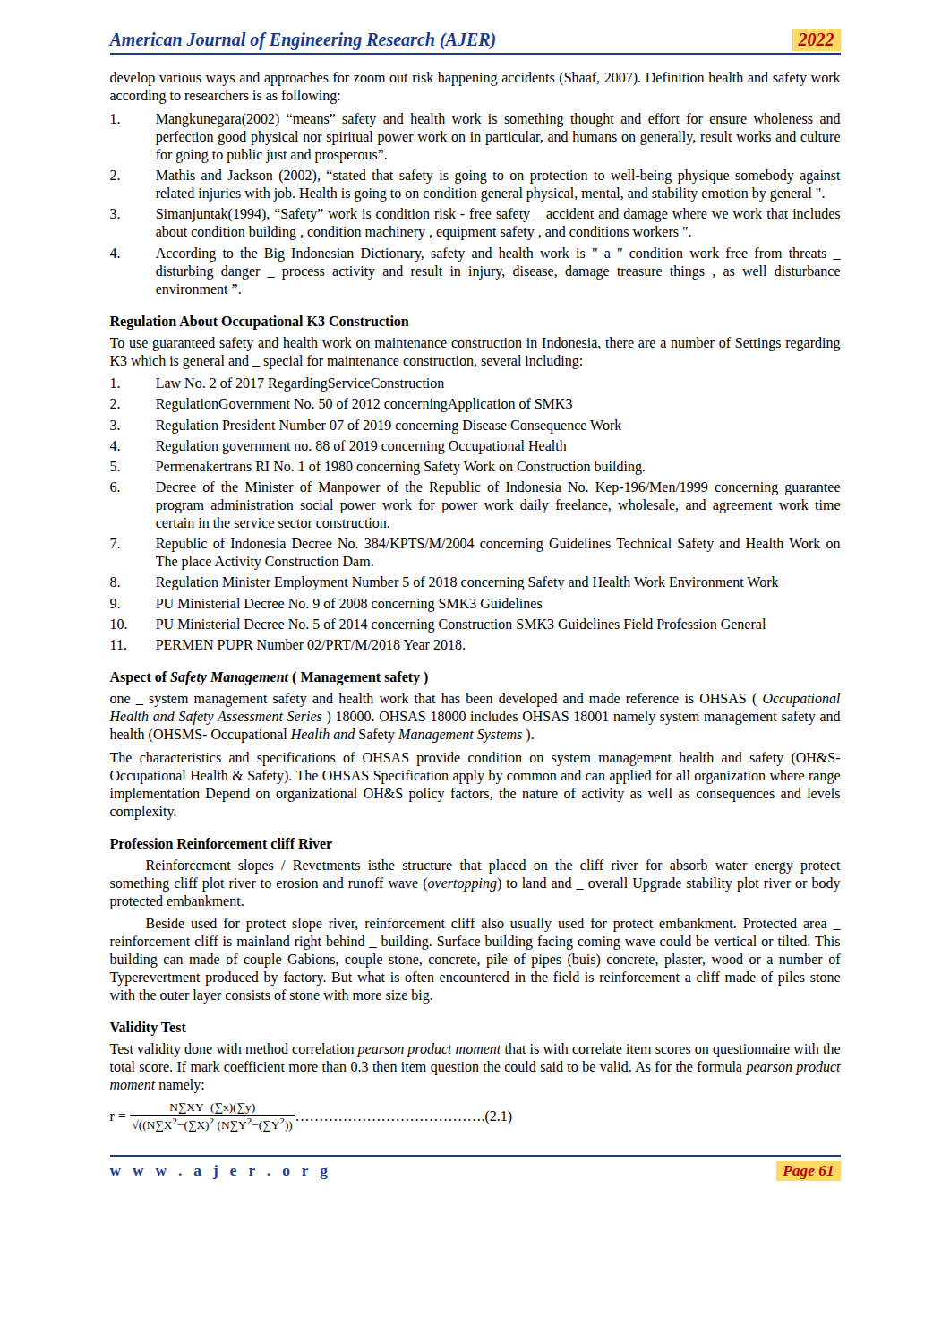American Journal of Engineering Research (AJER) 2022
develop various ways and approaches for zoom out risk happening accidents (Shaaf, 2007). Definition health and safety work according to researchers is as following:
Mangkunegara(2002) “means” safety and health work is something thought and effort for ensure wholeness and perfection good physical nor spiritual power work on in particular, and humans on generally, result works and culture for going to public just and prosperous”.
Mathis and Jackson (2002), “stated that safety is going to on protection to well-being physique somebody against related injuries with job. Health is going to on condition general physical, mental, and stability emotion by general ".
Simanjuntak(1994), “Safety” work is condition risk - free safety _ accident and damage where we work that includes about condition building , condition machinery , equipment safety , and conditions workers ".
According to the Big Indonesian Dictionary, safety and health work is " a " condition work free from threats _ disturbing danger _ process activity and result in injury, disease, damage treasure things , as well disturbance environment ”.
Regulation About Occupational K3 Construction
To use guaranteed safety and health work on maintenance construction in Indonesia, there are a number of Settings regarding K3 which is general and _ special for maintenance construction, several including:
Law No. 2 of 2017 RegardingServiceConstruction
RegulationGovernment No. 50 of 2012 concerningApplication of SMK3
Regulation President Number 07 of 2019 concerning Disease Consequence Work
Regulation government no. 88 of 2019 concerning Occupational Health
Permenakertrans RI No. 1 of 1980 concerning Safety Work on Construction building.
Decree of the Minister of Manpower of the Republic of Indonesia No. Kep-196/Men/1999 concerning guarantee program administration social power work for power work daily freelance, wholesale, and agreement work time certain in the service sector construction.
Republic of Indonesia Decree No. 384/KPTS/M/2004 concerning Guidelines Technical Safety and Health Work on The place Activity Construction Dam.
Regulation Minister Employment Number 5 of 2018 concerning Safety and Health Work Environment Work
PU Ministerial Decree No. 9 of 2008 concerning SMK3 Guidelines
PU Ministerial Decree No. 5 of 2014 concerning Construction SMK3 Guidelines Field Profession General
PERMEN PUPR Number 02/PRT/M/2018 Year 2018.
Aspect of Safety Management ( Management safety )
one _ system management safety and health work that has been developed and made reference is OHSAS ( Occupational Health and Safety Assessment Series ) 18000. OHSAS 18000 includes OHSAS 18001 namely system management safety and health (OHSMS- Occupational Health and Safety Management Systems ).
The characteristics and specifications of OHSAS provide condition on system management health and safety (OH&S- Occupational Health & Safety). The OHSAS Specification apply by common and can applied for all organization where range implementation Depend on organizational OH&S policy factors, the nature of activity as well as consequences and levels complexity.
Profession Reinforcement cliff River
Reinforcement slopes / Revetments isthe structure that placed on the cliff river for absorb water energy protect something cliff plot river to erosion and runoff wave (overtopping) to land and _ overall Upgrade stability plot river or body protected embankment.
Beside used for protect slope river, reinforcement cliff also usually used for protect embankment. Protected area _ reinforcement cliff is mainland right behind _ building. Surface building facing coming wave could be vertical or tilted. This building can made of couple Gabions, couple stone, concrete, pile of pipes (buis) concrete, plaster, wood or a number of Typerevertment produced by factory. But what is often encountered in the field is reinforcement a cliff made of piles stone with the outer layer consists of stone with more size big.
Validity Test
Test validity done with method correlation pearson product moment that is with correlate item scores on questionnaire with the total score. If mark coefficient more than 0.3 then item question the could said to be valid. As for the formula pearson product moment namely:
r = N∑XY−(∑x)(∑y)√((N∑X2−(∑X)2 (N∑Y2−(∑Y2))………………………………….(2.1)
w w w . a j e r . o r g Page 61